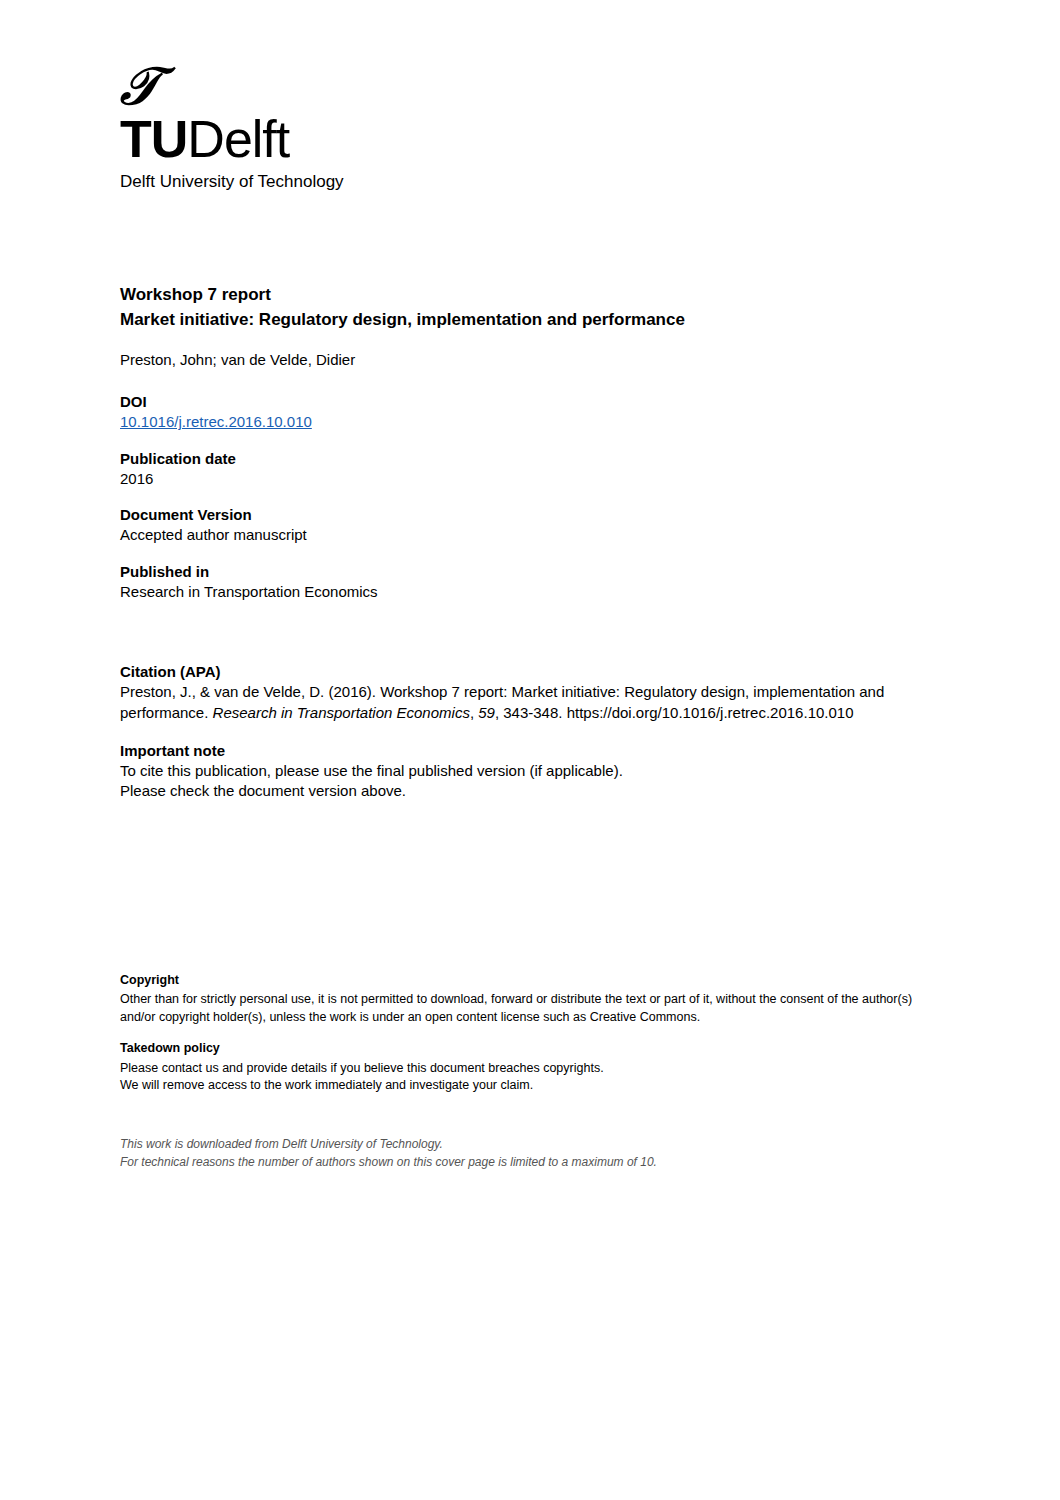𝒯
TU Delft
Delft University of Technology
Workshop 7 report
Market initiative: Regulatory design, implementation and performance
Preston, John; van de Velde, Didier
DOI
10.1016/j.retrec.2016.10.010
Publication date
2016
Document Version
Accepted author manuscript
Published in
Research in Transportation Economics
Citation (APA)
Preston, J., & van de Velde, D. (2016). Workshop 7 report: Market initiative: Regulatory design, implementation and performance. Research in Transportation Economics, 59, 343-348. https://doi.org/10.1016/j.retrec.2016.10.010
Important note
To cite this publication, please use the final published version (if applicable).
Please check the document version above.
Copyright
Other than for strictly personal use, it is not permitted to download, forward or distribute the text or part of it, without the consent of the author(s) and/or copyright holder(s), unless the work is under an open content license such as Creative Commons.
Takedown policy
Please contact us and provide details if you believe this document breaches copyrights.
We will remove access to the work immediately and investigate your claim.
This work is downloaded from Delft University of Technology.
For technical reasons the number of authors shown on this cover page is limited to a maximum of 10.